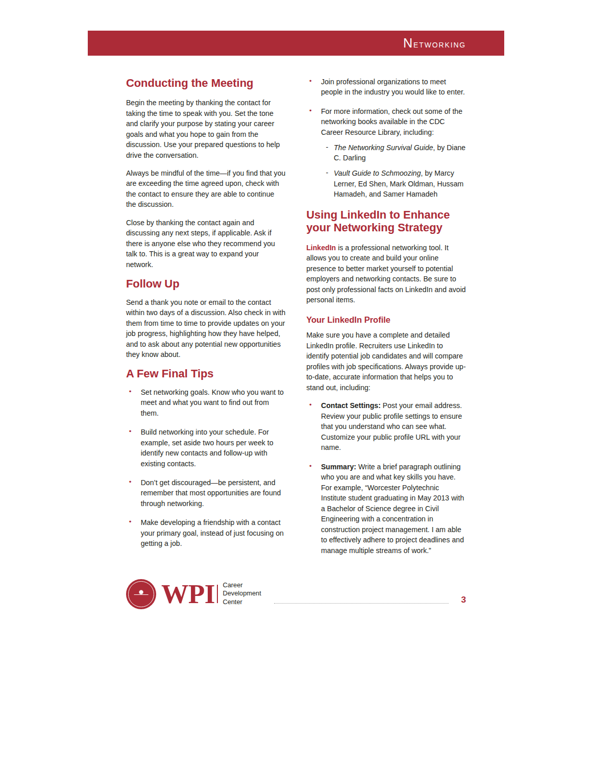Networking
Conducting the Meeting
Begin the meeting by thanking the contact for taking the time to speak with you. Set the tone and clarify your purpose by stating your career goals and what you hope to gain from the discussion. Use your prepared questions to help drive the conversation.
Always be mindful of the time—if you find that you are exceeding the time agreed upon, check with the contact to ensure they are able to continue the discussion.
Close by thanking the contact again and discussing any next steps, if applicable. Ask if there is anyone else who they recommend you talk to. This is a great way to expand your network.
Follow Up
Send a thank you note or email to the contact within two days of a discussion. Also check in with them from time to time to provide updates on your job progress, highlighting how they have helped, and to ask about any potential new opportunities they know about.
A Few Final Tips
Set networking goals. Know who you want to meet and what you want to find out from them.
Build networking into your schedule. For example, set aside two hours per week to identify new contacts and follow-up with existing contacts.
Don’t get discouraged—be persistent, and remember that most opportunities are found through networking.
Make developing a friendship with a contact your primary goal, instead of just focusing on getting a job.
Join professional organizations to meet people in the industry you would like to enter.
For more information, check out some of the networking books available in the CDC Career Resource Library, including:
The Networking Survival Guide, by Diane C. Darling
Vault Guide to Schmoozing, by Marcy Lerner, Ed Shen, Mark Oldman, Hussam Hamadeh, and Samer Hamadeh
Using LinkedIn to Enhance your Networking Strategy
LinkedIn is a professional networking tool. It allows you to create and build your online presence to better market yourself to potential employers and networking contacts. Be sure to post only professional facts on LinkedIn and avoid personal items.
Your LinkedIn Profile
Make sure you have a complete and detailed LinkedIn profile. Recruiters use LinkedIn to identify potential job candidates and will compare profiles with job specifications. Always provide up-to-date, accurate information that helps you to stand out, including:
Contact Settings: Post your email address. Review your public profile settings to ensure that you understand who can see what. Customize your public profile URL with your name.
Summary: Write a brief paragraph outlining who you are and what key skills you have. For example, “Worcester Polytechnic Institute student graduating in May 2013 with a Bachelor of Science degree in Civil Engineering with a concentration in construction project management. I am able to effectively adhere to project deadlines and manage multiple streams of work.”
WPI
Career
Development
Center
3